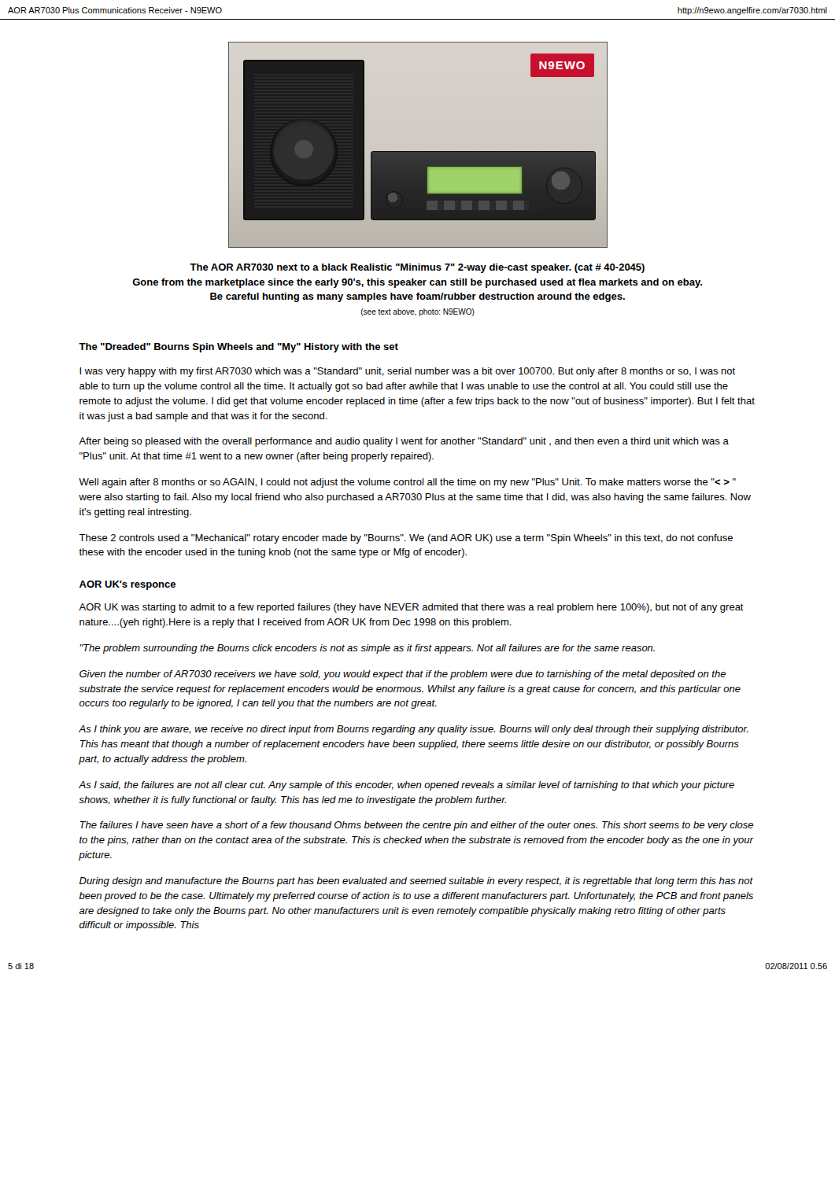AOR AR7030 Plus Communications Receiver - N9EWO
http://n9ewo.angelfire.com/ar7030.html
N9EWO
The AOR AR7030 next to a black Realistic "Minimus 7" 2-way die-cast speaker. (cat # 40-2045)
Gone from the marketplace since the early 90's, this speaker can still be purchased used at flea markets and on ebay.
Be careful hunting as many samples have foam/rubber destruction around the edges.
(see text above, photo: N9EWO)
The "Dreaded" Bourns Spin Wheels and "My" History with the set
I was very happy with my first AR7030 which was a "Standard" unit, serial number was a bit over 100700. But only after 8 months or so, I was not able to turn up the volume control all the time. It actually got so bad after awhile that I was unable to use the control at all. You could still use the remote to adjust the volume. I did get that volume encoder replaced in time (after a few trips back to the now "out of business" importer). But I felt that it was just a bad sample and that was it for the second.
After being so pleased with the overall performance and audio quality I went for another "Standard" unit , and then even a third unit which was a "Plus" unit. At that time #1 went to a new owner (after being properly repaired).
Well again after 8 months or so AGAIN, I could not adjust the volume control all the time on my new "Plus" Unit. To make matters worse the "< > " were also starting to fail. Also my local friend who also purchased a AR7030 Plus at the same time that I did, was also having the same failures. Now it's getting real intresting.
These 2 controls used a "Mechanical" rotary encoder made by "Bourns". We (and AOR UK) use a term "Spin Wheels" in this text, do not confuse these with the encoder used in the tuning knob (not the same type or Mfg of encoder).
AOR UK's responce
AOR UK was starting to admit to a few reported failures (they have NEVER admited that there was a real problem here 100%), but not of any great nature....(yeh right).Here is a reply that I received from AOR UK from Dec 1998 on this problem.
"The problem surrounding the Bourns click encoders is not as simple as it first appears. Not all failures are for the same reason.
Given the number of AR7030 receivers we have sold, you would expect that if the problem were due to tarnishing of the metal deposited on the substrate the service request for replacement encoders would be enormous. Whilst any failure is a great cause for concern, and this particular one occurs too regularly to be ignored, I can tell you that the numbers are not great.
As I think you are aware, we receive no direct input from Bourns regarding any quality issue. Bourns will only deal through their supplying distributor. This has meant that though a number of replacement encoders have been supplied, there seems little desire on our distributor, or possibly Bourns part, to actually address the problem.
As I said, the failures are not all clear cut. Any sample of this encoder, when opened reveals a similar level of tarnishing to that which your picture shows, whether it is fully functional or faulty. This has led me to investigate the problem further.
The failures I have seen have a short of a few thousand Ohms between the centre pin and either of the outer ones. This short seems to be very close to the pins, rather than on the contact area of the substrate. This is checked when the substrate is removed from the encoder body as the one in your picture.
During design and manufacture the Bourns part has been evaluated and seemed suitable in every respect, it is regrettable that long term this has not been proved to be the case. Ultimately my preferred course of action is to use a different manufacturers part. Unfortunately, the PCB and front panels are designed to take only the Bourns part. No other manufacturers unit is even remotely compatible physically making retro fitting of other parts difficult or impossible. This
5 di 18
02/08/2011 0.56